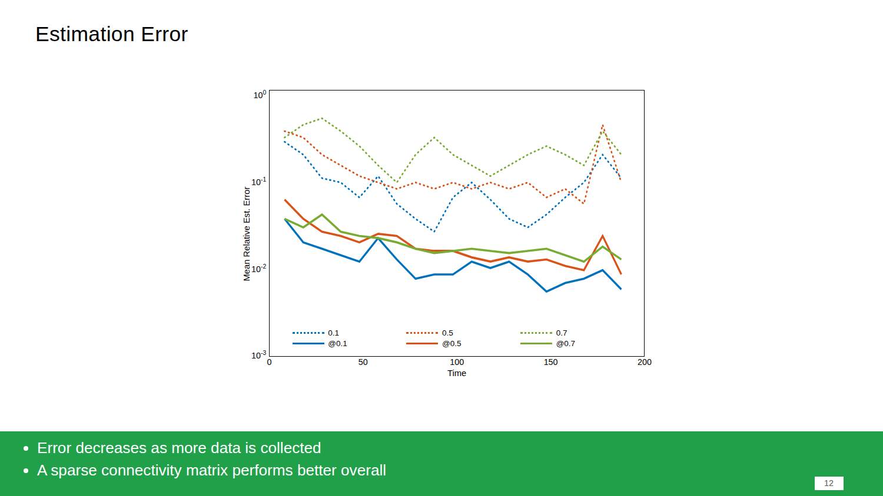Estimation Error
Mean Relative Est. Error
100 10-1 10-2 10-3
0.1
0.5
0.7
@0.1
@0.5
@0.7
0 50 100 150 200
Time
Error decreases as more data is collected
A sparse connectivity matrix performs better overall
12